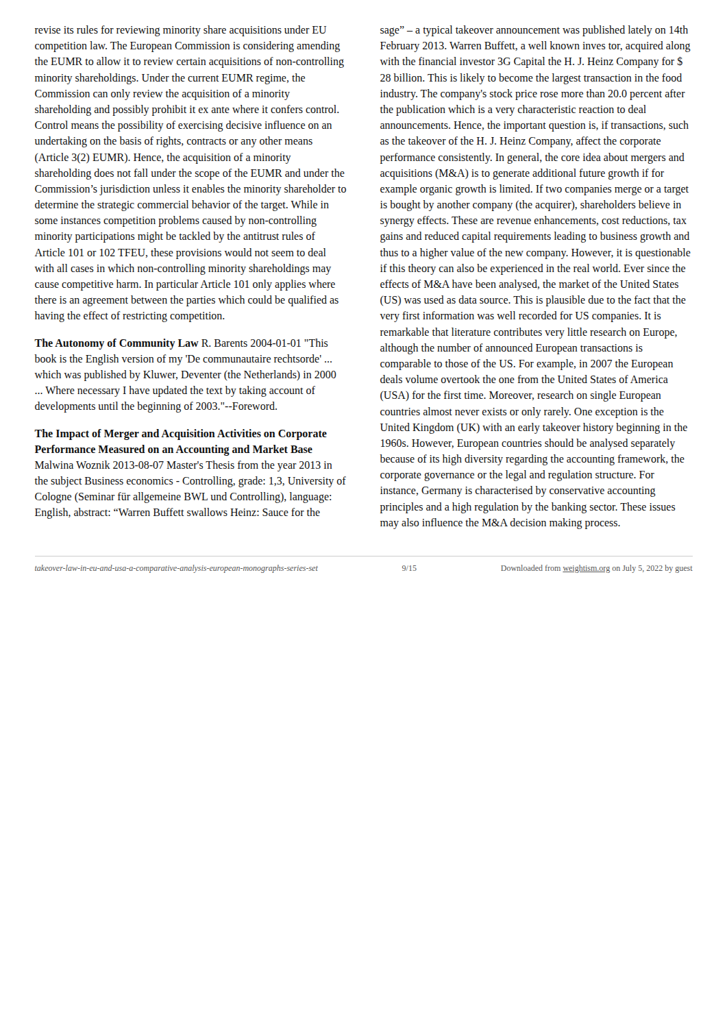revise its rules for reviewing minority share acquisitions under EU competition law. The European Commission is considering amending the EUMR to allow it to review certain acquisitions of non-controlling minority shareholdings. Under the current EUMR regime, the Commission can only review the acquisition of a minority shareholding and possibly prohibit it ex ante where it confers control. Control means the possibility of exercising decisive influence on an undertaking on the basis of rights, contracts or any other means (Article 3(2) EUMR). Hence, the acquisition of a minority shareholding does not fall under the scope of the EUMR and under the Commission’s jurisdiction unless it enables the minority shareholder to determine the strategic commercial behavior of the target. While in some instances competition problems caused by non-controlling minority participations might be tackled by the antitrust rules of Article 101 or 102 TFEU, these provisions would not seem to deal with all cases in which non-controlling minority shareholdings may cause competitive harm. In particular Article 101 only applies where there is an agreement between the parties which could be qualified as having the effect of restricting competition.
The Autonomy of Community Law R. Barents 2004-01-01 "This book is the English version of my 'De communautaire rechtsorde' ... which was published by Kluwer, Deventer (the Netherlands) in 2000 ... Where necessary I have updated the text by taking account of developments until the beginning of 2003."--Foreword.
The Impact of Merger and Acquisition Activities on Corporate Performance Measured on an Accounting and Market Base Malwina Woznik 2013-08-07 Master's Thesis from the year 2013 in the subject Business economics - Controlling, grade: 1,3, University of Cologne (Seminar für allgemeine BWL und Controlling), language: English, abstract: “Warren Buffett swallows Heinz: Sauce for the sage” – a typical takeover announcement was published lately on 14th February 2013. Warren Buffett, a well known inves tor, acquired along with the financial investor 3G Capital the H. J. Heinz Company for $ 28 billion. This is likely to become the largest transaction in the food industry. The company's stock price rose more than 20.0 percent after the publication which is a very characteristic reaction to deal announcements. Hence, the important question is, if transactions, such as the takeover of the H. J. Heinz Company, affect the corporate performance consistently. In general, the core idea about mergers and acquisitions (M&A) is to generate additional future growth if for example organic growth is limited. If two companies merge or a target is bought by another company (the acquirer), shareholders believe in synergy effects. These are revenue enhancements, cost reductions, tax gains and reduced capital requirements leading to business growth and thus to a higher value of the new company. However, it is questionable if this theory can also be experienced in the real world. Ever since the effects of M&A have been analysed, the market of the United States (US) was used as data source. This is plausible due to the fact that the very first information was well recorded for US companies. It is remarkable that literature contributes very little research on Europe, although the number of announced European transactions is comparable to those of the US. For example, in 2007 the European deals volume overtook the one from the United States of America (USA) for the first time. Moreover, research on single European countries almost never exists or only rarely. One exception is the United Kingdom (UK) with an early takeover history beginning in the 1960s. However, European countries should be analysed separately because of its high diversity regarding the accounting framework, the corporate governance or the legal and regulation structure. For instance, Germany is characterised by conservative accounting principles and a high regulation by the banking sector. These issues may also influence the M&A decision making process.
takeover-law-in-eu-and-usa-a-comparative-analysis-european-monographs-series-set
9/15
Downloaded from weightism.org on July 5, 2022 by guest